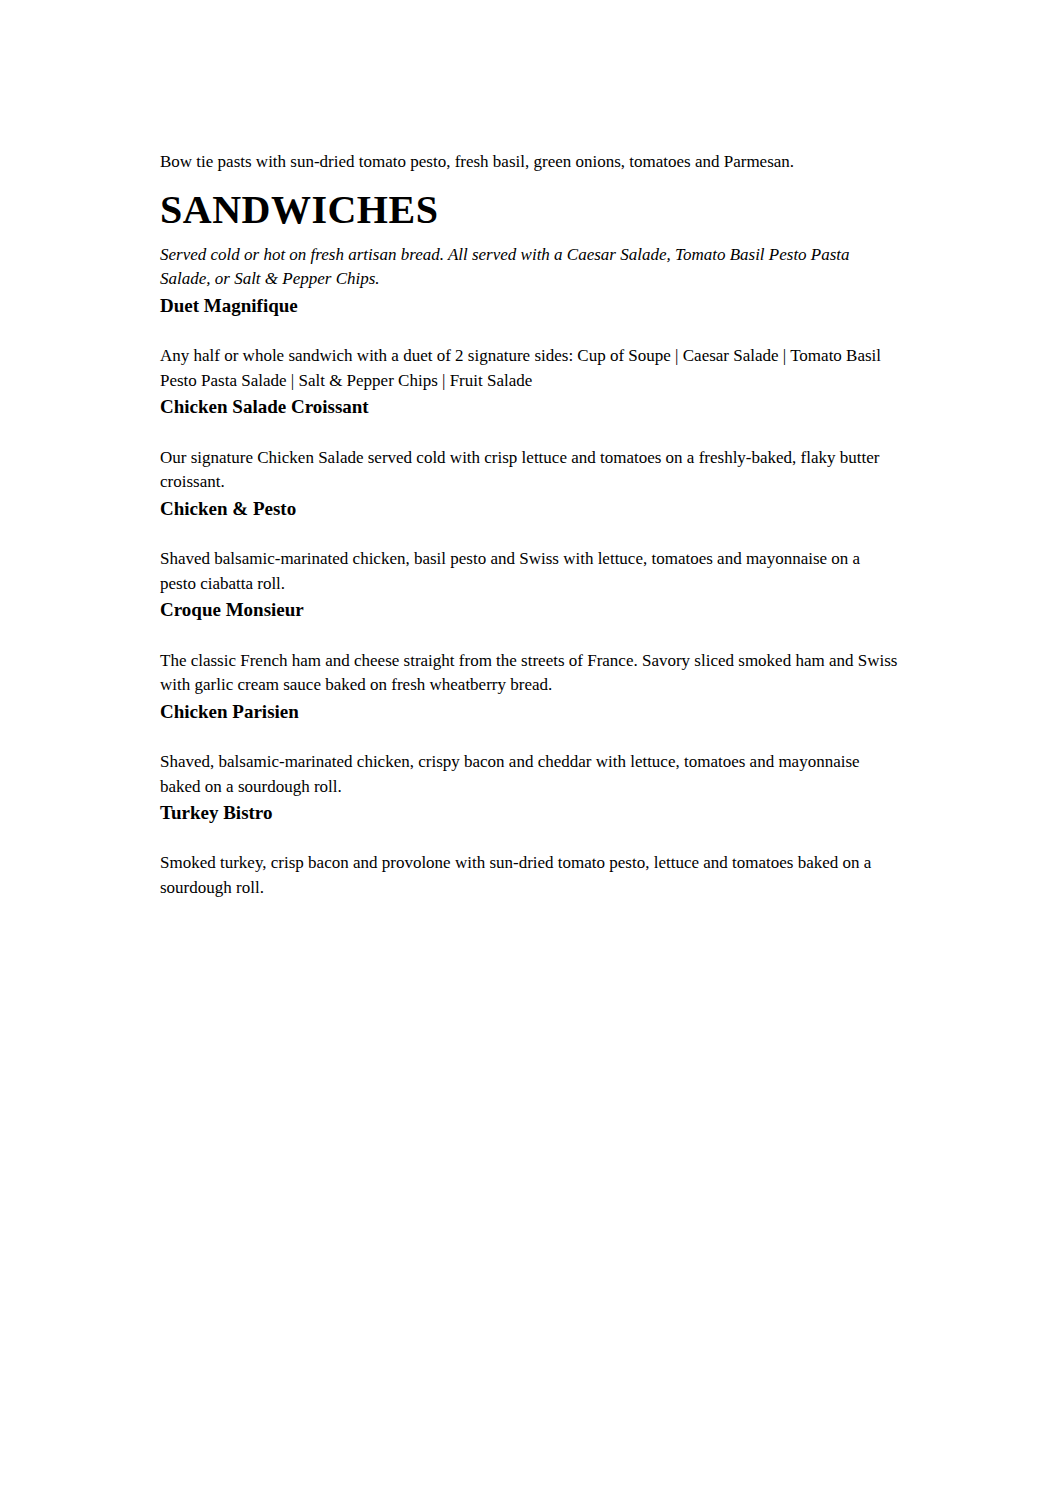Bow tie pasts with sun-dried tomato pesto, fresh basil, green onions, tomatoes and Parmesan.
SANDWICHES
Served cold or hot on fresh artisan bread. All served with a Caesar Salade, Tomato Basil Pesto Pasta Salade, or Salt & Pepper Chips.
Duet Magnifique
Any half or whole sandwich with a duet of 2 signature sides: Cup of Soupe | Caesar Salade | Tomato Basil Pesto Pasta Salade | Salt & Pepper Chips | Fruit Salade
Chicken Salade Croissant
Our signature Chicken Salade served cold with crisp lettuce and tomatoes on a freshly-baked, flaky butter croissant.
Chicken & Pesto
Shaved balsamic-marinated chicken, basil pesto and Swiss with lettuce, tomatoes and mayonnaise on a pesto ciabatta roll.
Croque Monsieur
The classic French ham and cheese straight from the streets of France. Savory sliced smoked ham and Swiss with garlic cream sauce baked on fresh wheatberry bread.
Chicken Parisien
Shaved, balsamic-marinated chicken, crispy bacon and cheddar with lettuce, tomatoes and mayonnaise baked on a sourdough roll.
Turkey Bistro
Smoked turkey, crisp bacon and provolone with sun-dried tomato pesto, lettuce and tomatoes baked on a sourdough roll.